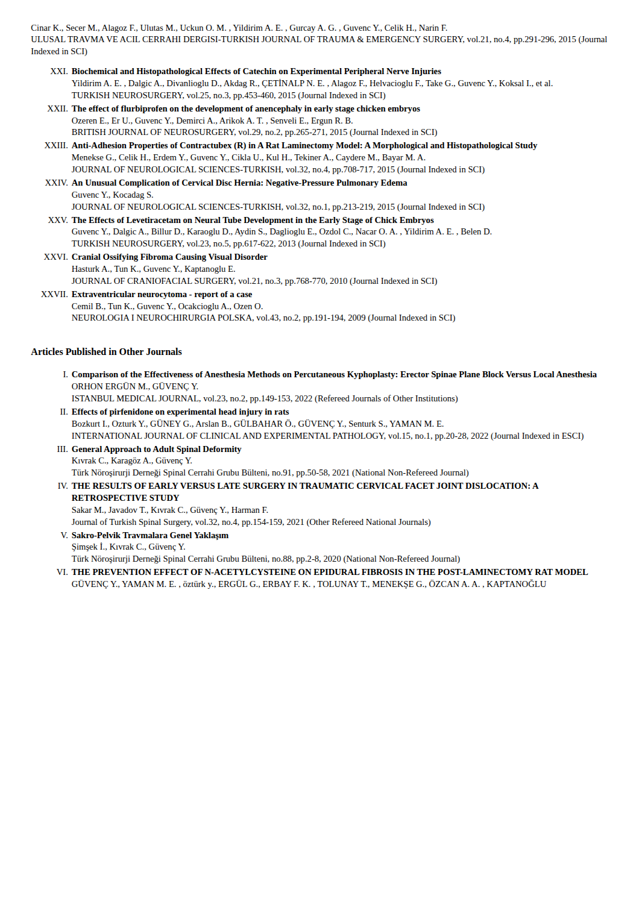Cinar K., Secer M., Alagoz F., Ulutas M., Uckun O. M. , Yildirim A. E. , Gurcay A. G. , Guvenc Y., Celik H., Narin F.
ULUSAL TRAVMA VE ACIL CERRAHI DERGISI-TURKISH JOURNAL OF TRAUMA & EMERGENCY SURGERY, vol.21, no.4, pp.291-296, 2015 (Journal Indexed in SCI)
XXI.
Biochemical and Histopathological Effects of Catechin on Experimental Peripheral Nerve Injuries
Yildirim A. E. , Dalgic A., Divanlioglu D., Akdag R., ÇETİNALP N. E. , Alagoz F., Helvacioglu F., Take G., Guvenc Y., Koksal I., et al.
TURKISH NEUROSURGERY, vol.25, no.3, pp.453-460, 2015 (Journal Indexed in SCI)
XXII.
The effect of flurbiprofen on the development of anencephaly in early stage chicken embryos
Ozeren E., Er U., Guvenc Y., Demirci A., Arikok A. T. , Senveli E., Ergun R. B.
BRITISH JOURNAL OF NEUROSURGERY, vol.29, no.2, pp.265-271, 2015 (Journal Indexed in SCI)
XXIII.
Anti-Adhesion Properties of Contractubex (R) in A Rat Laminectomy Model: A Morphological and Histopathological Study
Menekse G., Celik H., Erdem Y., Guvenc Y., Cikla U., Kul H., Tekiner A., Caydere M., Bayar M. A.
JOURNAL OF NEUROLOGICAL SCIENCES-TURKISH, vol.32, no.4, pp.708-717, 2015 (Journal Indexed in SCI)
XXIV.
An Unusual Complication of Cervical Disc Hernia: Negative-Pressure Pulmonary Edema
Guvenc Y., Kocadag S.
JOURNAL OF NEUROLOGICAL SCIENCES-TURKISH, vol.32, no.1, pp.213-219, 2015 (Journal Indexed in SCI)
XXV.
The Effects of Levetiracetam on Neural Tube Development in the Early Stage of Chick Embryos
Guvenc Y., Dalgic A., Billur D., Karaoglu D., Aydin S., Daglioglu E., Ozdol C., Nacar O. A. , Yildirim A. E. , Belen D.
TURKISH NEUROSURGERY, vol.23, no.5, pp.617-622, 2013 (Journal Indexed in SCI)
XXVI.
Cranial Ossifying Fibroma Causing Visual Disorder
Hasturk A., Tun K., Guvenc Y., Kaptanoglu E.
JOURNAL OF CRANIOFACIAL SURGERY, vol.21, no.3, pp.768-770, 2010 (Journal Indexed in SCI)
XXVII.
Extraventricular neurocytoma - report of a case
Cemil B., Tun K., Guvenc Y., Ocakcioglu A., Ozen O.
NEUROLOGIA I NEUROCHIRURGIA POLSKA, vol.43, no.2, pp.191-194, 2009 (Journal Indexed in SCI)
Articles Published in Other Journals
I.
Comparison of the Effectiveness of Anesthesia Methods on Percutaneous Kyphoplasty: Erector Spinae Plane Block Versus Local Anesthesia
ORHON ERGÜN M., GÜVENÇ Y.
ISTANBUL MEDICAL JOURNAL, vol.23, no.2, pp.149-153, 2022 (Refereed Journals of Other Institutions)
II.
Effects of pirfenidone on experimental head injury in rats
Bozkurt I., Ozturk Y., GÜNEY G., Arslan B., GÜLBAHAR Ö., GÜVENÇ Y., Senturk S., YAMAN M. E.
INTERNATIONAL JOURNAL OF CLINICAL AND EXPERIMENTAL PATHOLOGY, vol.15, no.1, pp.20-28, 2022 (Journal Indexed in ESCI)
III.
General Approach to Adult Spinal Deformity
Kıvrak C., Karagöz A., Güvenç Y.
Türk Nöroşirurji Derneği Spinal Cerrahi Grubu Bülteni, no.91, pp.50-58, 2021 (National Non-Refereed Journal)
IV.
THE RESULTS OF EARLY VERSUS LATE SURGERY IN TRAUMATIC CERVICAL FACET JOINT DISLOCATION: A RETROSPECTIVE STUDY
Sakar M., Javadov T., Kıvrak C., Güvenç Y., Harman F.
Journal of Turkish Spinal Surgery, vol.32, no.4, pp.154-159, 2021 (Other Refereed National Journals)
V.
Sakro-Pelvik Travmalara Genel Yaklaşım
Şimşek İ., Kıvrak C., Güvenç Y.
Türk Nöroşirurji Derneği Spinal Cerrahi Grubu Bülteni, no.88, pp.2-8, 2020 (National Non-Refereed Journal)
VI.
THE PREVENTION EFFECT OF N-ACETYLCYSTEINE ON EPIDURAL FIBROSIS IN THE POST-LAMINECTOMY RAT MODEL
GÜVENÇ Y., YAMAN M. E. , öztürk y., ERGÜL G., ERBAY F. K. , TOLUNAY T., MENEKŞE G., ÖZCAN A. A. , KAPTANOĞLU